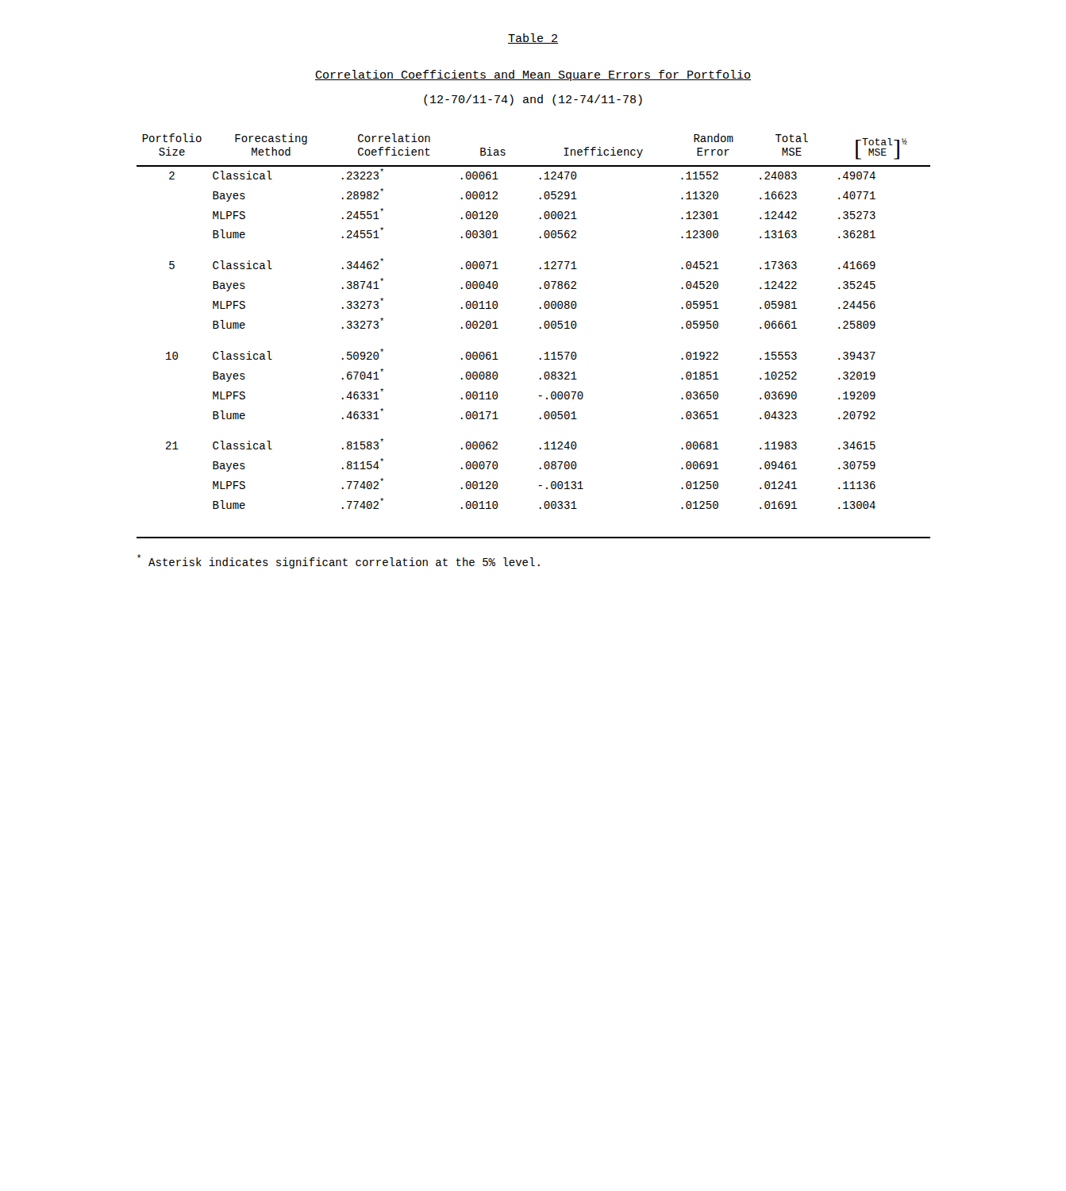Table 2
Correlation Coefficients and Mean Square Errors for Portfolio
(12-70/11-74) and (12-74/11-78)
| Portfolio Size | Forecasting Method | Correlation Coefficient | Bias | Inefficiency | Random Error | Total MSE | [ Total MSE ] ½ |
| --- | --- | --- | --- | --- | --- | --- | --- |
| 2 | Classical | .23223 * | .00061 | .12470 | .11552 | .24083 | .49074 |
| Bayes | .28982 * | .00012 | .05291 | .11320 | .16623 | .40771 |
| MLPFS | .24551 * | .00120 | .00021 | .12301 | .12442 | .35273 |
| Blume | .24551 * | .00301 | .00562 | .12300 | .13163 | .36281 |
| 5 | Classical | .34462 * | .00071 | .12771 | .04521 | .17363 | .41669 |
| Bayes | .38741 * | .00040 | .07862 | .04520 | .12422 | .35245 |
| MLPFS | .33273 * | .00110 | .00080 | .05951 | .05981 | .24456 |
| Blume | .33273 * | .00201 | .00510 | .05950 | .06661 | .25809 |
| 10 | Classical | .50920 * | .00061 | .11570 | .01922 | .15553 | .39437 |
| Bayes | .67041 * | .00080 | .08321 | .01851 | .10252 | .32019 |
| MLPFS | .46331 * | .00110 | -.00070 | .03650 | .03690 | .19209 |
| Blume | .46331 * | .00171 | .00501 | .03651 | .04323 | .20792 |
| 21 | Classical | .81583 * | .00062 | .11240 | .00681 | .11983 | .34615 |
| Bayes | .81154 * | .00070 | .08700 | .00691 | .09461 | .30759 |
| MLPFS | .77402 * | .00120 | -.00131 | .01250 | .01241 | .11136 |
| Blume | .77402 * | .00110 | .00331 | .01250 | .01691 | .13004 |
* Asterisk indicates significant correlation at the 5% level.